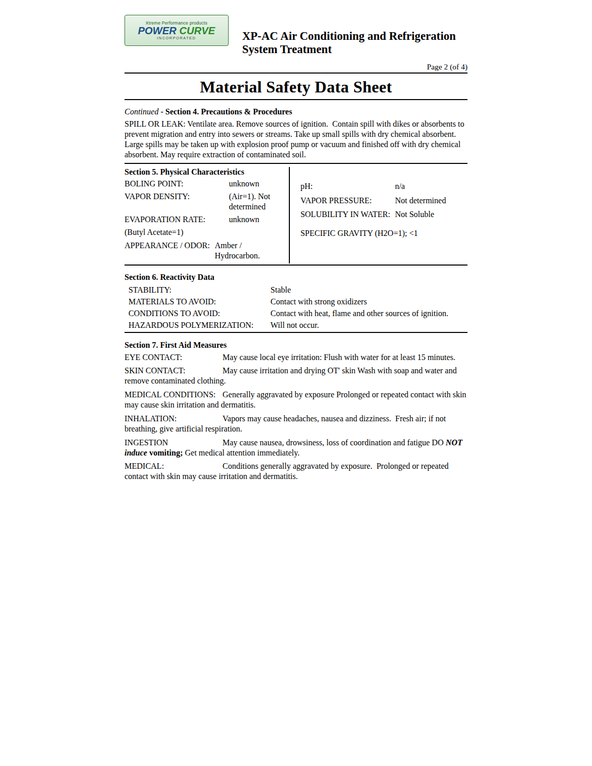Xtreme Performance products
POWER CURVE
INCORPORATED
XP-AC Air Conditioning and Refrigeration System Treatment
Page 2 (of 4)
Material Safety Data Sheet
Continued - Section 4. Precautions & Procedures
SPILL OR LEAK: Ventilate area. Remove sources of ignition. Contain spill with dikes or absorbents to prevent migration and entry into sewers or streams. Take up small spills with dry chemical absorbent. Large spills may be taken up with explosion proof pump or vacuum and finished off with dry chemical absorbent. May require extraction of contaminated soil.
| Section 5. Physical Characteristics BOLING POINT: unknown VAPOR DENSITY: (Air=1). Not determined EVAPORATION RATE: unknown (Butyl Acetate=1) APPEARANCE / ODOR: Amber / Hydrocarbon. | pH: n/a VAPOR PRESSURE: Not determined SOLUBILITY IN WATER: Not Soluble SPECIFIC GRAVITY (H2O=1); <1 |
Section 6. Reactivity Data
| STABILITY: | Stable |
| MATERIALS TO AVOID: | Contact with strong oxidizers |
| CONDITIONS TO AVOID: | Contact with heat, flame and other sources of ignition. |
| HAZARDOUS POLYMERIZATION: | Will not occur. |
Section 7. First Aid Measures
EYE CONTACT: May cause local eye irritation: Flush with water for at least 15 minutes.
SKIN CONTACT: May cause irritation and drying OT' skin Wash with soap and water and remove contaminated clothing.
MEDICAL CONDITIONS: Generally aggravated by exposure Prolonged or repeated contact with skin may cause skin irritation and dermatitis.
INHALATION: Vapors may cause headaches, nausea and dizziness. Fresh air; if not breathing, give artificial respiration.
INGESTION May cause nausea, drowsiness, loss of coordination and fatigue DO NOT induce vomiting; Get medical attention immediately.
MEDICAL: Conditions generally aggravated by exposure. Prolonged or repeated contact with skin may cause irritation and dermatitis.